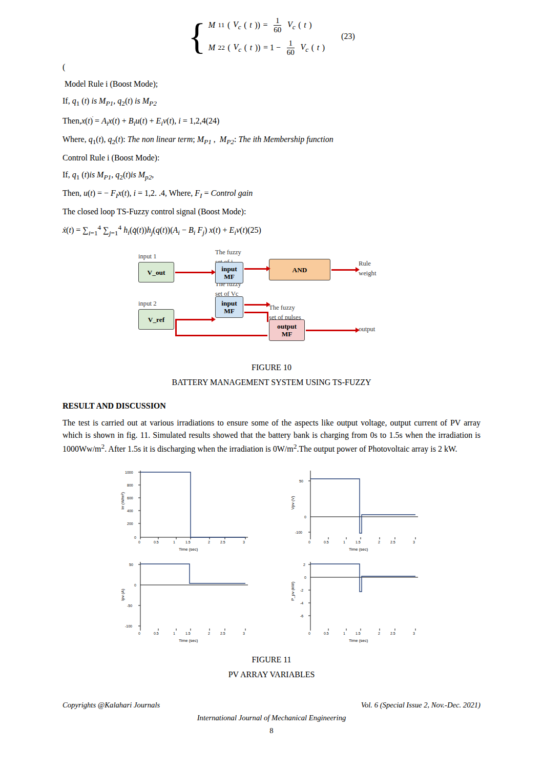{
M11(Vc(t)) = 160 Vc(t)
M22(Vc(t)) = 1 − 160 Vc(t)
(23)
(
Model Rule i (Boost Mode);
If, q1 (t) is MP1, q2(t) is MP2
Then,x(t)̇ = Aix(t) + Biu(t) + Eiv(t), i = 1,2,4(24)
Where, q1(t), q2(t): The non linear term; MP1 , MP2: The ith Membership function
Control Rule i (Boost Mode):
If, q1 (t)is MP1, q2(t)is Mp2,
Then, u(t) = − FIx(t), i = 1,2. .4, Where, FI = Control gain
The closed loop TS-Fuzzy control signal (Boost Mode):
ẋ(t) = ∑i=14 ∑j=14 hi(q̇(t))hj(q(t))(Ai − Bi Fj) x(t) + Eiv(t)(25)
input 1 input 2 The fuzzy
set of iL The fuzzy
set of Vc The fuzzy
set of pulses Rule
weight output
V_out
V_ref
input
MF
input
MF
AND
output
MF
FIGURE 10
BATTERY MANAGEMENT SYSTEM USING TS-FUZZY
Result and Discussion
The test is carried out at various irradiations to ensure some of the aspects like output voltage, output current of PV array which is shown in fig. 11. Simulated results showed that the battery bank is charging from 0s to 1.5s when the irradiation is 1000Ww/m2. After 1.5s it is discharging when the irradiation is 0W/m2.The output power of Photovoltaic array is 2 kW.
1000 800 600 400 200 0 0 0.5 1 1.5 2 2.5 3 Irr (W/m²) Time (sec)
50 0 -100 0 0.5 1 1.5 2 2.5 3 Vpv (V) Time (sec)
50 0 -50 -100 0 0.5 1 1.5 2 2.5 3 Ipv (A) Time (sec)
2 0 -2 -4 -6 0 0.5 1 1.5 2 2.5 3 P_pv (kW) Time (sec)
FIGURE 11
PV ARRAY VARIABLES
Copyrights @Kalahari Journals Vol. 6 (Special Issue 2, Nov.-Dec. 2021)
International Journal of Mechanical Engineering
8